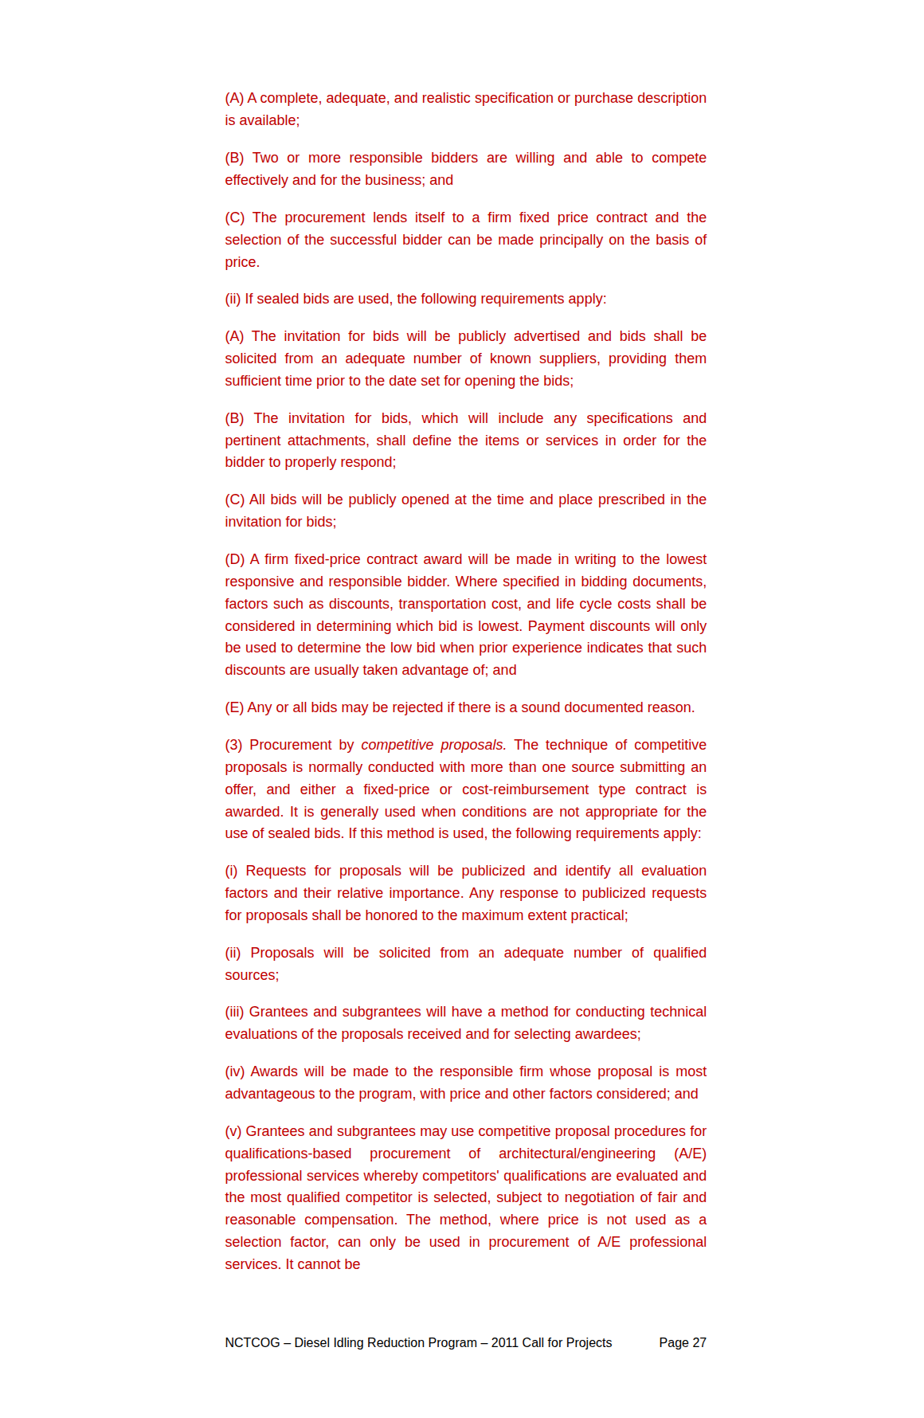(A) A complete, adequate, and realistic specification or purchase description is available;
(B) Two or more responsible bidders are willing and able to compete effectively and for the business; and
(C) The procurement lends itself to a firm fixed price contract and the selection of the successful bidder can be made principally on the basis of price.
(ii) If sealed bids are used, the following requirements apply:
(A) The invitation for bids will be publicly advertised and bids shall be solicited from an adequate number of known suppliers, providing them sufficient time prior to the date set for opening the bids;
(B) The invitation for bids, which will include any specifications and pertinent attachments, shall define the items or services in order for the bidder to properly respond;
(C) All bids will be publicly opened at the time and place prescribed in the invitation for bids;
(D) A firm fixed-price contract award will be made in writing to the lowest responsive and responsible bidder. Where specified in bidding documents, factors such as discounts, transportation cost, and life cycle costs shall be considered in determining which bid is lowest. Payment discounts will only be used to determine the low bid when prior experience indicates that such discounts are usually taken advantage of; and
(E) Any or all bids may be rejected if there is a sound documented reason.
(3) Procurement by competitive proposals. The technique of competitive proposals is normally conducted with more than one source submitting an offer, and either a fixed-price or cost-reimbursement type contract is awarded. It is generally used when conditions are not appropriate for the use of sealed bids. If this method is used, the following requirements apply:
(i) Requests for proposals will be publicized and identify all evaluation factors and their relative importance. Any response to publicized requests for proposals shall be honored to the maximum extent practical;
(ii) Proposals will be solicited from an adequate number of qualified sources;
(iii) Grantees and subgrantees will have a method for conducting technical evaluations of the proposals received and for selecting awardees;
(iv) Awards will be made to the responsible firm whose proposal is most advantageous to the program, with price and other factors considered; and
(v) Grantees and subgrantees may use competitive proposal procedures for qualifications-based procurement of architectural/engineering (A/E) professional services whereby competitors' qualifications are evaluated and the most qualified competitor is selected, subject to negotiation of fair and reasonable compensation. The method, where price is not used as a selection factor, can only be used in procurement of A/E professional services. It cannot be
NCTCOG – Diesel Idling Reduction Program – 2011 Call for Projects Page 27